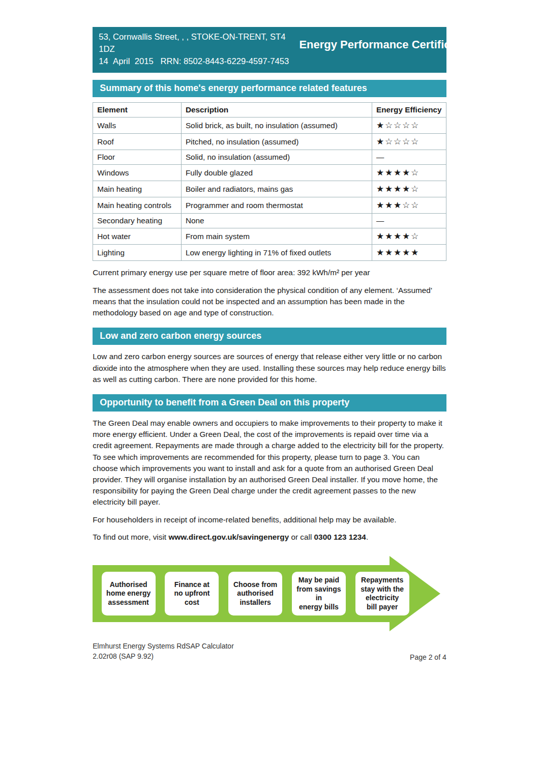53, Cornwallis Street, , , STOKE-ON-TRENT, ST4 1DZ
14 April 2015 RRN: 8502-8443-6229-4597-7453
Energy Performance Certificate
Summary of this home's energy performance related features
| Element | Description | Energy Efficiency |
| --- | --- | --- |
| Walls | Solid brick, as built, no insulation (assumed) | ★☆☆☆☆ |
| Roof | Pitched, no insulation (assumed) | ★☆☆☆☆ |
| Floor | Solid, no insulation (assumed) | — |
| Windows | Fully double glazed | ★★★★☆ |
| Main heating | Boiler and radiators, mains gas | ★★★★☆ |
| Main heating controls | Programmer and room thermostat | ★★★☆☆ |
| Secondary heating | None | — |
| Hot water | From main system | ★★★★☆ |
| Lighting | Low energy lighting in 71% of fixed outlets | ★★★★★ |
Current primary energy use per square metre of floor area: 392 kWh/m² per year
The assessment does not take into consideration the physical condition of any element. ‘Assumed' means that the insulation could not be inspected and an assumption has been made in the methodology based on age and type of construction.
Low and zero carbon energy sources
Low and zero carbon energy sources are sources of energy that release either very little or no carbon dioxide into the atmosphere when they are used. Installing these sources may help reduce energy bills as well as cutting carbon. There are none provided for this home.
Opportunity to benefit from a Green Deal on this property
The Green Deal may enable owners and occupiers to make improvements to their property to make it more energy efficient. Under a Green Deal, the cost of the improvements is repaid over time via a credit agreement. Repayments are made through a charge added to the electricity bill for the property. To see which improvements are recommended for this property, please turn to page 3. You can choose which improvements you want to install and ask for a quote from an authorised Green Deal provider. They will organise installation by an authorised Green Deal installer. If you move home, the responsibility for paying the Green Deal charge under the credit agreement passes to the new electricity bill payer.
For householders in receipt of income-related benefits, additional help may be available.
To find out more, visit www.direct.gov.uk/savingenergy or call 0300 123 1234.
Authorised
home energy
assessment
Finance at
no upfront
cost
Choose from
authorised
installers
May be paid
from savings in
energy bills
Repayments
stay with the
electricity
bill payer
Elmhurst Energy Systems RdSAP Calculator
2.02r08 (SAP 9.92)
Page 2 of 4